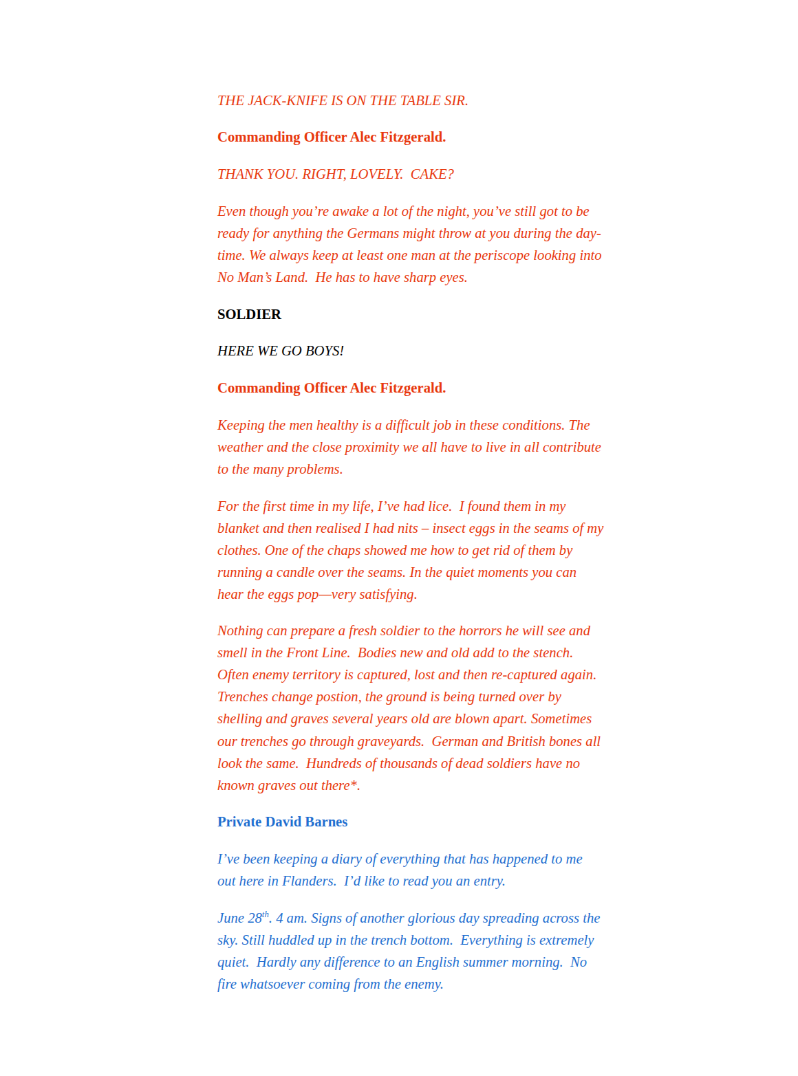THE JACK-KNIFE IS ON THE TABLE SIR.
Commanding Officer Alec Fitzgerald.
THANK YOU. RIGHT, LOVELY. CAKE?
Even though you’re awake a lot of the night, you’ve still got to be ready for anything the Germans might throw at you during the day-time. We always keep at least one man at the periscope looking into No Man’s Land. He has to have sharp eyes.
SOLDIER
HERE WE GO BOYS!
Commanding Officer Alec Fitzgerald.
Keeping the men healthy is a difficult job in these conditions. The weather and the close proximity we all have to live in all contribute to the many problems.
For the first time in my life, I’ve had lice. I found them in my blanket and then realised I had nits – insect eggs in the seams of my clothes. One of the chaps showed me how to get rid of them by running a candle over the seams. In the quiet moments you can hear the eggs pop—very satisfying.
Nothing can prepare a fresh soldier to the horrors he will see and smell in the Front Line. Bodies new and old add to the stench. Often enemy territory is captured, lost and then re-captured again. Trenches change postion, the ground is being turned over by shelling and graves several years old are blown apart. Sometimes our trenches go through graveyards. German and British bones all look the same. Hundreds of thousands of dead soldiers have no known graves out there*.
Private David Barnes
I’ve been keeping a diary of everything that has happened to me out here in Flanders. I’d like to read you an entry.
June 28th. 4 am. Signs of another glorious day spreading across the sky. Still huddled up in the trench bottom. Everything is extremely quiet. Hardly any difference to an English summer morning. No fire whatsoever coming from the enemy.